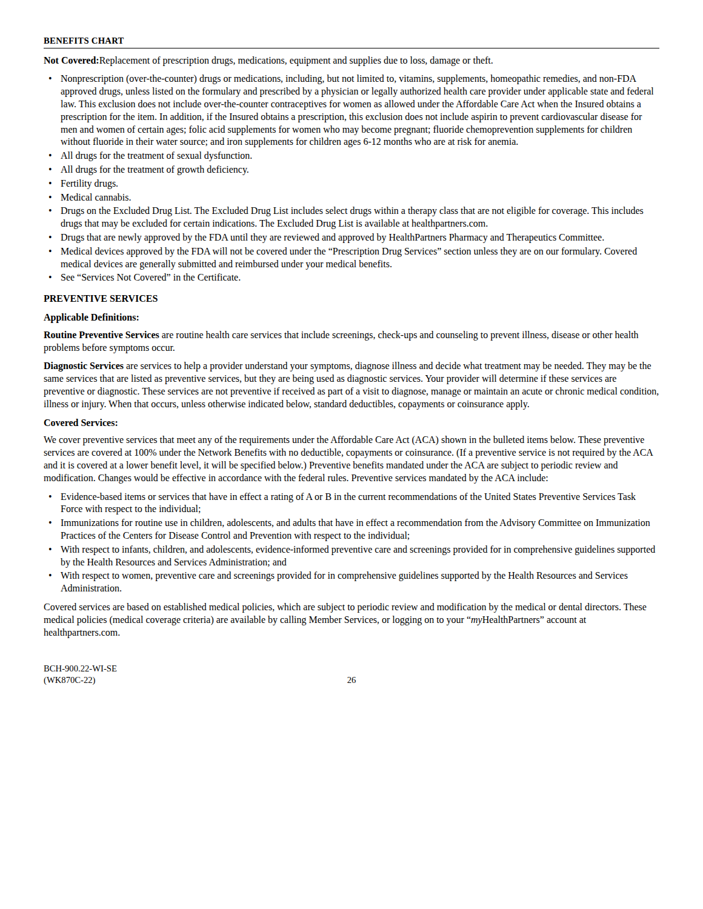BENEFITS CHART
Not Covered: Replacement of prescription drugs, medications, equipment and supplies due to loss, damage or theft.
Nonprescription (over-the-counter) drugs or medications, including, but not limited to, vitamins, supplements, homeopathic remedies, and non-FDA approved drugs, unless listed on the formulary and prescribed by a physician or legally authorized health care provider under applicable state and federal law. This exclusion does not include over-the-counter contraceptives for women as allowed under the Affordable Care Act when the Insured obtains a prescription for the item. In addition, if the Insured obtains a prescription, this exclusion does not include aspirin to prevent cardiovascular disease for men and women of certain ages; folic acid supplements for women who may become pregnant; fluoride chemoprevention supplements for children without fluoride in their water source; and iron supplements for children ages 6-12 months who are at risk for anemia.
All drugs for the treatment of sexual dysfunction.
All drugs for the treatment of growth deficiency.
Fertility drugs.
Medical cannabis.
Drugs on the Excluded Drug List. The Excluded Drug List includes select drugs within a therapy class that are not eligible for coverage. This includes drugs that may be excluded for certain indications. The Excluded Drug List is available at healthpartners.com.
Drugs that are newly approved by the FDA until they are reviewed and approved by HealthPartners Pharmacy and Therapeutics Committee.
Medical devices approved by the FDA will not be covered under the “Prescription Drug Services” section unless they are on our formulary. Covered medical devices are generally submitted and reimbursed under your medical benefits.
See “Services Not Covered” in the Certificate.
PREVENTIVE SERVICES
Applicable Definitions:
Routine Preventive Services are routine health care services that include screenings, check-ups and counseling to prevent illness, disease or other health problems before symptoms occur.
Diagnostic Services are services to help a provider understand your symptoms, diagnose illness and decide what treatment may be needed. They may be the same services that are listed as preventive services, but they are being used as diagnostic services. Your provider will determine if these services are preventive or diagnostic. These services are not preventive if received as part of a visit to diagnose, manage or maintain an acute or chronic medical condition, illness or injury. When that occurs, unless otherwise indicated below, standard deductibles, copayments or coinsurance apply.
Covered Services:
We cover preventive services that meet any of the requirements under the Affordable Care Act (ACA) shown in the bulleted items below. These preventive services are covered at 100% under the Network Benefits with no deductible, copayments or coinsurance. (If a preventive service is not required by the ACA and it is covered at a lower benefit level, it will be specified below.) Preventive benefits mandated under the ACA are subject to periodic review and modification. Changes would be effective in accordance with the federal rules. Preventive services mandated by the ACA include:
Evidence-based items or services that have in effect a rating of A or B in the current recommendations of the United States Preventive Services Task Force with respect to the individual;
Immunizations for routine use in children, adolescents, and adults that have in effect a recommendation from the Advisory Committee on Immunization Practices of the Centers for Disease Control and Prevention with respect to the individual;
With respect to infants, children, and adolescents, evidence-informed preventive care and screenings provided for in comprehensive guidelines supported by the Health Resources and Services Administration; and
With respect to women, preventive care and screenings provided for in comprehensive guidelines supported by the Health Resources and Services Administration.
Covered services are based on established medical policies, which are subject to periodic review and modification by the medical or dental directors. These medical policies (medical coverage criteria) are available by calling Member Services, or logging on to your “my HealthPartners” account at healthpartners.com.
BCH-900.22-WI-SE
(WK870C-22)26